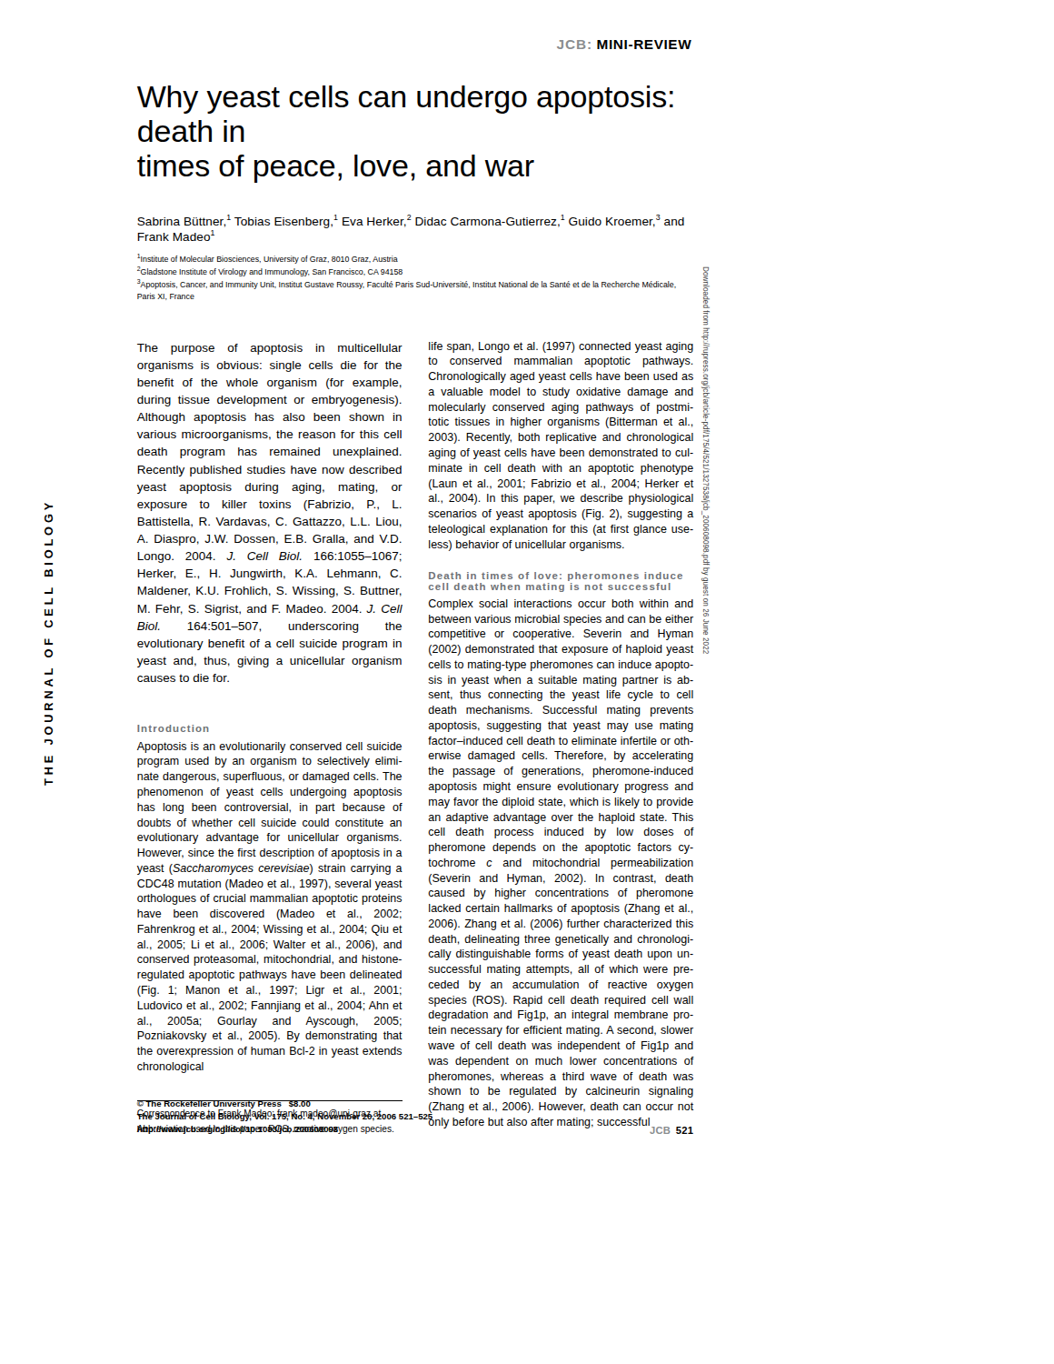JCB: MINI-REVIEW
Why yeast cells can undergo apoptosis: death in
times of peace, love, and war
Sabrina Büttner,1 Tobias Eisenberg,1 Eva Herker,2 Didac Carmona-Gutierrez,1 Guido Kroemer,3 and Frank Madeo1
1Institute of Molecular Biosciences, University of Graz, 8010 Graz, Austria
2Gladstone Institute of Virology and Immunology, San Francisco, CA 94158
3Apoptosis, Cancer, and Immunity Unit, Institut Gustave Roussy, Faculté Paris Sud-Université, Institut National de la Santé et de la Recherche Médicale, Paris XI, France
THE JOURNAL OF CELL BIOLOGY
Downloaded from http://rupress.org/jcb/article-pdf/175/4/521/1327538/jcb_200608098.pdf by guest on 26 June 2022
The purpose of apoptosis in multicellular organisms is obvious: single cells die for the benefit of the whole organism (for example, during tissue development or embryogenesis). Although apoptosis has also been shown in various microorganisms, the reason for this cell death program has remained unexplained. Recently published studies have now described yeast apoptosis during aging, mating, or exposure to killer toxins (Fabrizio, P., L. Battistella, R. Vardavas, C. Gattazzo, L.L. Liou, A. Diaspro, J.W. Dossen, E.B. Gralla, and V.D. Longo. 2004. J. Cell Biol. 166:1055–1067; Herker, E., H. Jungwirth, K.A. Lehmann, C. Maldener, K.U. Frohlich, S. Wissing, S. Buttner, M. Fehr, S. Sigrist, and F. Madeo. 2004. J. Cell Biol. 164:501–507, underscoring the evolutionary benefit of a cell suicide program in yeast and, thus, giving a unicellular organism causes to die for.
Introduction
Apoptosis is an evolutionarily conserved cell suicide program used by an organism to selectively eliminate dangerous, superfluous, or damaged cells. The phenomenon of yeast cells undergoing apoptosis has long been controversial, in part because of doubts of whether cell suicide could constitute an evolutionary advantage for unicellular organisms. However, since the first description of apoptosis in a yeast (Saccharomyces cerevisiae) strain carrying a CDC48 mutation (Madeo et al., 1997), several yeast orthologues of crucial mammalian apoptotic proteins have been discovered (Madeo et al., 2002; Fahrenkrog et al., 2004; Wissing et al., 2004; Qiu et al., 2005; Li et al., 2006; Walter et al., 2006), and conserved proteasomal, mitochondrial, and histone-regulated apoptotic pathways have been delineated (Fig. 1; Manon et al., 1997; Ligr et al., 2001; Ludovico et al., 2002; Fannjiang et al., 2004; Ahn et al., 2005a; Gourlay and Ayscough, 2005; Pozniakovsky et al., 2005). By demonstrating that the overexpression of human Bcl-2 in yeast extends chronological
Correspondence to Frank Madeo: frank.madeo@uni-graz.at
Abbreviation used in this paper: ROS, reactive oxygen species.
life span, Longo et al. (1997) connected yeast aging to conserved mammalian apoptotic pathways. Chronologically aged yeast cells have been used as a valuable model to study oxidative damage and molecularly conserved aging pathways of postmitotic tissues in higher organisms (Bitterman et al., 2003). Recently, both replicative and chronological aging of yeast cells have been demonstrated to culminate in cell death with an apoptotic phenotype (Laun et al., 2001; Fabrizio et al., 2004; Herker et al., 2004). In this paper, we describe physiological scenarios of yeast apoptosis (Fig. 2), suggesting a teleological explanation for this (at first glance useless) behavior of unicellular organisms.
Death in times of love: pheromones induce
cell death when mating is not successful
Complex social interactions occur both within and between various microbial species and can be either competitive or cooperative. Severin and Hyman (2002) demonstrated that exposure of haploid yeast cells to mating-type pheromones can induce apoptosis in yeast when a suitable mating partner is absent, thus connecting the yeast life cycle to cell death mechanisms. Successful mating prevents apoptosis, suggesting that yeast may use mating factor–induced cell death to eliminate infertile or otherwise damaged cells. Therefore, by accelerating the passage of generations, pheromone-induced apoptosis might ensure evolutionary progress and may favor the diploid state, which is likely to provide an adaptive advantage over the haploid state. This cell death process induced by low doses of pheromone depends on the apoptotic factors cytochrome c and mitochondrial permeabilization (Severin and Hyman, 2002). In contrast, death caused by higher concentrations of pheromone lacked certain hallmarks of apoptosis (Zhang et al., 2006). Zhang et al. (2006) further characterized this death, delineating three genetically and chronologically distinguishable forms of yeast death upon unsuccessful mating attempts, all of which were preceded by an accumulation of reactive oxygen species (ROS). Rapid cell death required cell wall degradation and Fig1p, an integral membrane protein necessary for efficient mating. A second, slower wave of cell death was independent of Fig1p and was dependent on much lower concentrations of pheromones, whereas a third wave of death was shown to be regulated by calcineurin signaling (Zhang et al., 2006). However, death can occur not only before but also after mating; successful
© The Rockefeller University Press $8.00
The Journal of Cell Biology, Vol. 175, No. 4, November 20, 2006 521–525
http://www.jcb.org/cgi/doi/10.1083/jcb.200608098
JCB521